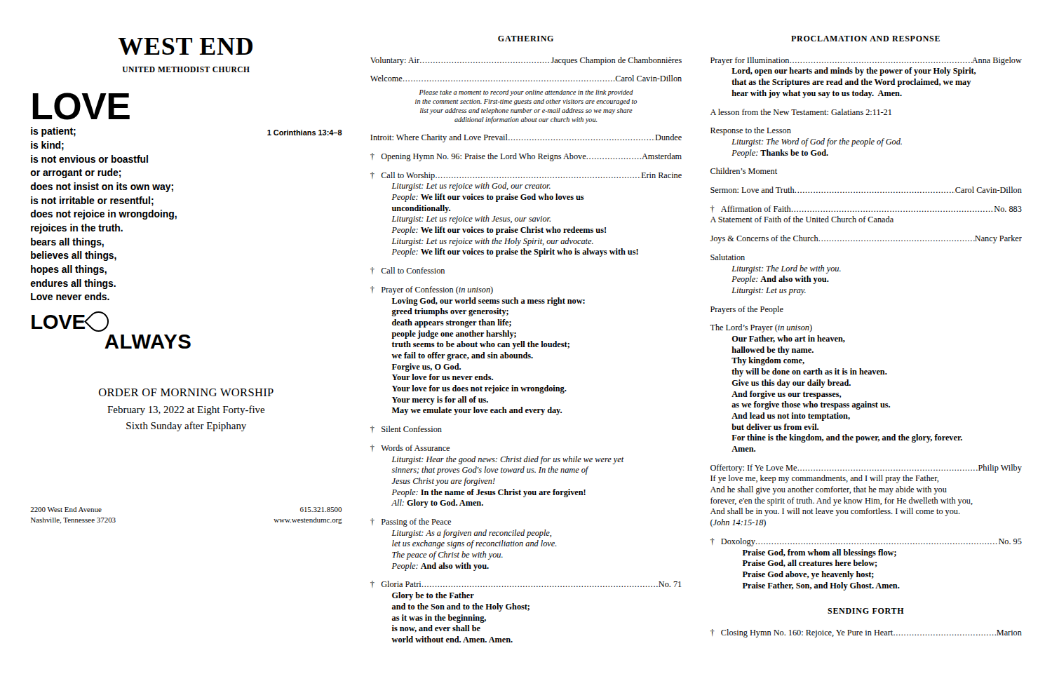WEST END
UNITED METHODIST CHURCH
LOVE
1 Corinthians 13:4–8 is patient;
is kind;
is not envious or boastful
or arrogant or rude;
does not insist on its own way;
is not irritable or resentful;
does not rejoice in wrongdoing,
rejoices in the truth.
bears all things,
believes all things,
hopes all things,
endures all things.
Love never ends.
LOVE ALWAYS
ORDER OF MORNING WORSHIP
February 13, 2022 at Eight Forty-five
Sixth Sunday after Epiphany
2200 West End Avenue
Nashville, Tennessee 37203
615.321.8500
www.westendumc.org
Gathering
Voluntary: Air Jacques Champion de Chambonnières
Welcome Carol Cavin-Dillon
Please take a moment to record your online attendance in the link provided
in the comment section. First-time guests and other visitors are encouraged to
list your address and telephone number or e-mail address so we may share
additional information about our church with you.
Introit: Where Charity and Love Prevail Dundee
† Opening Hymn No. 96: Praise the Lord Who Reigns Above Amsterdam
† Call to Worship Erin Racine
Liturgist: Let us rejoice with God, our creator.
People: We lift our voices to praise God who loves us
unconditionally.
Liturgist: Let us rejoice with Jesus, our savior.
People: We lift our voices to praise Christ who redeems us!
Liturgist: Let us rejoice with the Holy Spirit, our advocate.
People: We lift our voices to praise the Spirit who is always with us!
† Call to Confession
† Prayer of Confession (in unison)
Loving God, our world seems such a mess right now:
greed triumphs over generosity;
death appears stronger than life;
people judge one another harshly;
truth seems to be about who can yell the loudest;
we fail to offer grace, and sin abounds.
Forgive us, O God.
Your love for us never ends.
Your love for us does not rejoice in wrongdoing.
Your mercy is for all of us.
May we emulate your love each and every day.
† Silent Confession
† Words of Assurance
Liturgist: Hear the good news: Christ died for us while we were yet
sinners; that proves God's love toward us. In the name of
Jesus Christ you are forgiven!
People: In the name of Jesus Christ you are forgiven!
All: Glory to God. Amen.
† Passing of the Peace
Liturgist: As a forgiven and reconciled people,
let us exchange signs of reconciliation and love.
The peace of Christ be with you.
People: And also with you.
† Gloria Patri No. 71
Glory be to the Father
and to the Son and to the Holy Ghost;
as it was in the beginning,
is now, and ever shall be
world without end. Amen. Amen.
Proclamation and Response
Prayer for Illumination Anna Bigelow
Lord, open our hearts and minds by the power of your Holy Spirit,
that as the Scriptures are read and the Word proclaimed, we may
hear with joy what you say to us today. Amen.
A lesson from the New Testament: Galatians 2:11-21
Response to the Lesson
Liturgist: The Word of God for the people of God.
People: Thanks be to God.
Children’s Moment
Sermon: Love and Truth Carol Cavin-Dillon
† Affirmation of Faith No. 883
A Statement of Faith of the United Church of Canada
Joys & Concerns of the Church Nancy Parker
Salutation
Liturgist: The Lord be with you.
People: And also with you.
Liturgist: Let us pray.
Prayers of the People
The Lord’s Prayer (in unison)
Our Father, who art in heaven,
hallowed be thy name.
Thy kingdom come,
thy will be done on earth as it is in heaven.
Give us this day our daily bread.
And forgive us our trespasses,
as we forgive those who trespass against us.
And lead us not into temptation,
but deliver us from evil.
For thine is the kingdom, and the power, and the glory, forever.
Amen.
Offertory: If Ye Love Me Philip Wilby
If ye love me, keep my commandments, and I will pray the Father,
And he shall give you another comforter, that he may abide with you
forever, e'en the spirit of truth. And ye know Him, for He dwelleth with you,
And shall be in you. I will not leave you comfortless. I will come to you.
(John 14:15-18)
† Doxology No. 95
Praise God, from whom all blessings flow;
Praise God, all creatures here below;
Praise God above, ye heavenly host;
Praise Father, Son, and Holy Ghost. Amen.
Sending Forth
† Closing Hymn No. 160: Rejoice, Ye Pure in Heart Marion